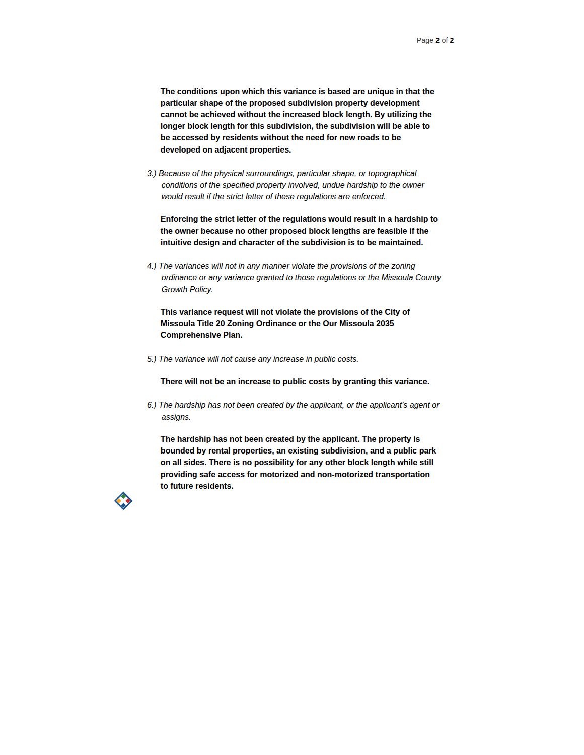Page 2 of 2
The conditions upon which this variance is based are unique in that the particular shape of the proposed subdivision property development cannot be achieved without the increased block length. By utilizing the longer block length for this subdivision, the subdivision will be able to be accessed by residents without the need for new roads to be developed on adjacent properties.
3.) Because of the physical surroundings, particular shape, or topographical conditions of the specified property involved, undue hardship to the owner would result if the strict letter of these regulations are enforced.
Enforcing the strict letter of the regulations would result in a hardship to the owner because no other proposed block lengths are feasible if the intuitive design and character of the subdivision is to be maintained.
4.) The variances will not in any manner violate the provisions of the zoning ordinance or any variance granted to those regulations or the Missoula County Growth Policy.
This variance request will not violate the provisions of the City of Missoula Title 20 Zoning Ordinance or the Our Missoula 2035 Comprehensive Plan.
5.) The variance will not cause any increase in public costs.
There will not be an increase to public costs by granting this variance.
6.) The hardship has not been created by the applicant, or the applicant’s agent or assigns.
The hardship has not been created by the applicant. The property is bounded by rental properties, an existing subdivision, and a public park on all sides. There is no possibility for any other block length while still providing safe access for motorized and non-motorized transportation to future residents.